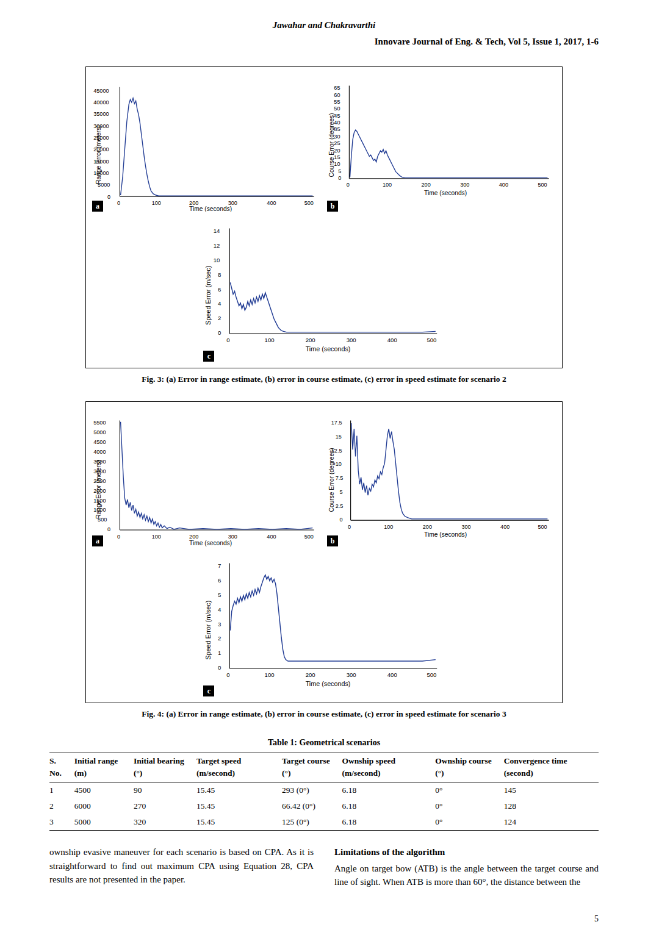Jawahar and Chakravarthi
Innovare Journal of Eng. & Tech, Vol 5, Issue 1, 2017, 1-6
45000 40000 35000 30000 25000 20000 15000 10000 5000 0 Range Error (meters) 0 100 200 300 400 500 Time (seconds)
a
a
65 60 55 50 45 40 35 30 25 20 15 10 5 0 Course Error (degrees) 0 100 200 300 400 500 Time (seconds) b b
14 12 10 8 6 4 2 0 Speed Error (m/sec) 0 100 200 300 400 500 Time (seconds) c c
Fig. 3: (a) Error in range estimate, (b) error in course estimate, (c) error in speed estimate for scenario 2
5500 5000 4500 4000 3500 3000 2500 2000 1500 1000 500 0 Range Error (meters) 0 100 200 300 400 500 Time (seconds) a a
17.5 15 12.5 10 7.5 5 2.5 0 Course Error (degrees) 0 100 200 300 400 500 Time (seconds) b b
7 6 5 4 3 2 1 0 Speed Error (m/sec) 0 100 200 300 400 500 Time (seconds) c c
Fig. 4: (a) Error in range estimate, (b) error in course estimate, (c) error in speed estimate for scenario 3
Table 1: Geometrical scenarios
| S. No. | Initial range (m) | Initial bearing (°) | Target speed (m/second) | Target course (°) | Ownship speed (m/second) | Ownship course (°) | Convergence time (second) |
| --- | --- | --- | --- | --- | --- | --- | --- |
| 1 | 4500 | 90 | 15.45 | 293 (0°) | 6.18 | 0° | 145 |
| 2 | 6000 | 270 | 15.45 | 66.42 (0°) | 6.18 | 0° | 128 |
| 3 | 5000 | 320 | 15.45 | 125 (0°) | 6.18 | 0° | 124 |
ownship evasive maneuver for each scenario is based on CPA. As it is straightforward to find out maximum CPA using Equation 28, CPA results are not presented in the paper.
Limitations of the algorithm
Angle on target bow (ATB) is the angle between the target course and line of sight. When ATB is more than 60°, the distance between the
5